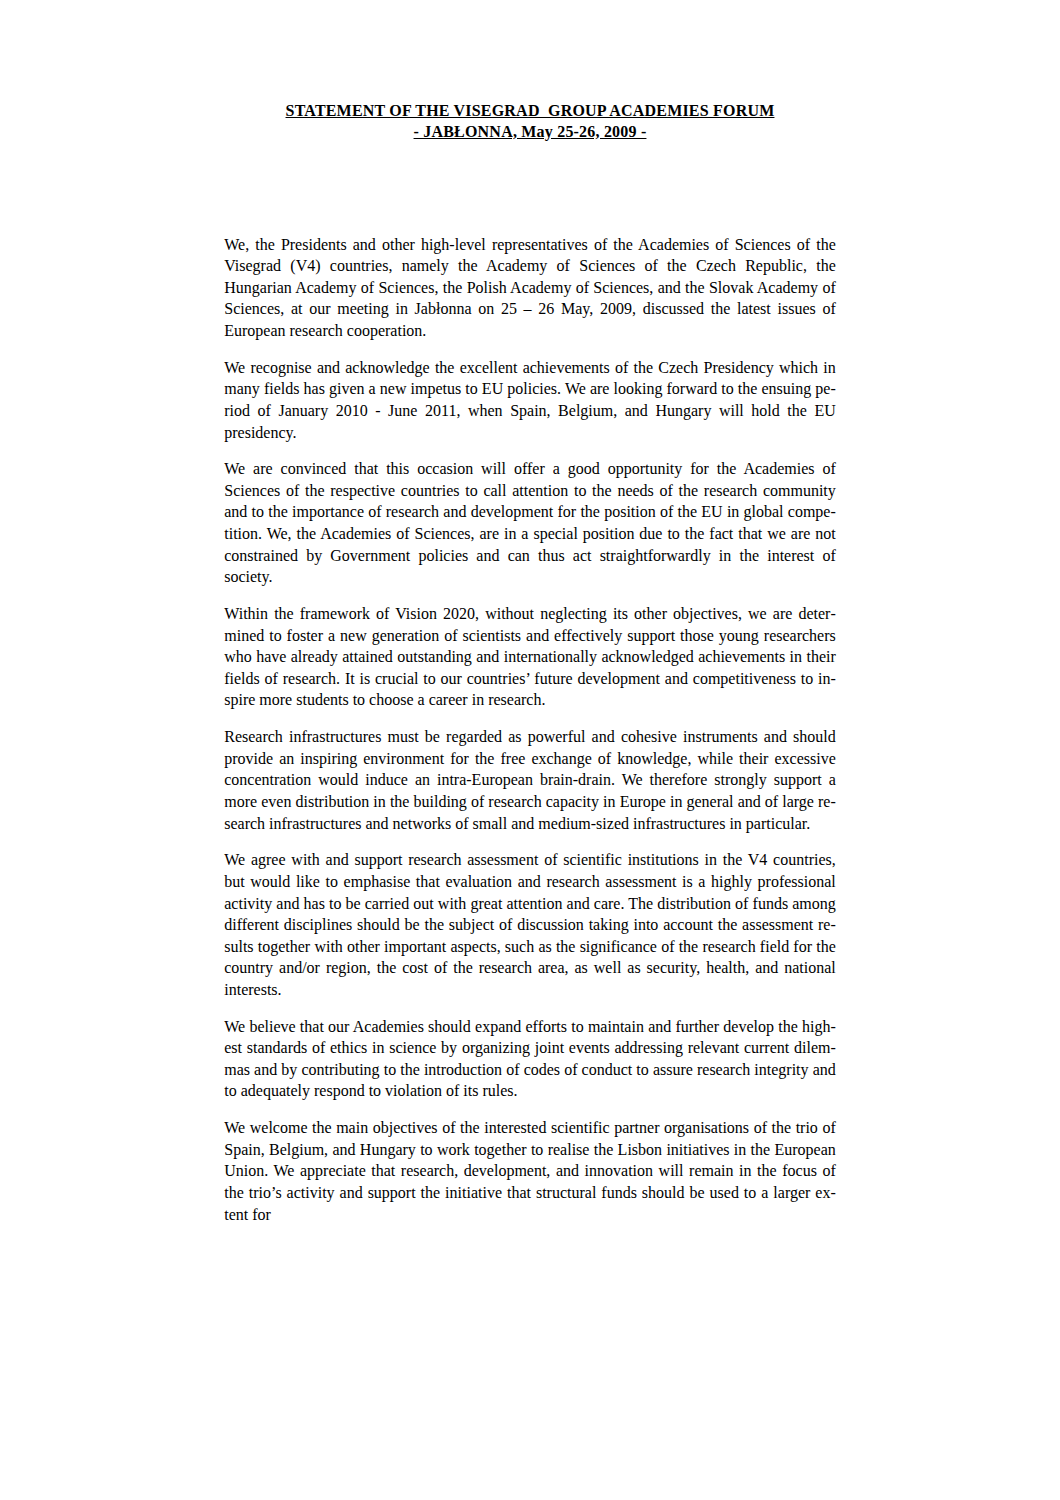STATEMENT OF THE VISEGRAD GROUP ACADEMIES FORUM - JABŁONNA, May 25-26, 2009 -
We, the Presidents and other high-level representatives of the Academies of Sciences of the Visegrad (V4) countries, namely the Academy of Sciences of the Czech Republic, the Hungarian Academy of Sciences, the Polish Academy of Sciences, and the Slovak Academy of Sciences, at our meeting in Jabłonna on 25 – 26 May, 2009, discussed the latest issues of European research cooperation.
We recognise and acknowledge the excellent achievements of the Czech Presidency which in many fields has given a new impetus to EU policies. We are looking forward to the ensuing period of January 2010 - June 2011, when Spain, Belgium, and Hungary will hold the EU presidency.
We are convinced that this occasion will offer a good opportunity for the Academies of Sciences of the respective countries to call attention to the needs of the research community and to the importance of research and development for the position of the EU in global competition. We, the Academies of Sciences, are in a special position due to the fact that we are not constrained by Government policies and can thus act straightforwardly in the interest of society.
Within the framework of Vision 2020, without neglecting its other objectives, we are determined to foster a new generation of scientists and effectively support those young researchers who have already attained outstanding and internationally acknowledged achievements in their fields of research. It is crucial to our countries’ future development and competitiveness to inspire more students to choose a career in research.
Research infrastructures must be regarded as powerful and cohesive instruments and should provide an inspiring environment for the free exchange of knowledge, while their excessive concentration would induce an intra-European brain-drain. We therefore strongly support a more even distribution in the building of research capacity in Europe in general and of large research infrastructures and networks of small and medium-sized infrastructures in particular.
We agree with and support research assessment of scientific institutions in the V4 countries, but would like to emphasise that evaluation and research assessment is a highly professional activity and has to be carried out with great attention and care. The distribution of funds among different disciplines should be the subject of discussion taking into account the assessment results together with other important aspects, such as the significance of the research field for the country and/or region, the cost of the research area, as well as security, health, and national interests.
We believe that our Academies should expand efforts to maintain and further develop the highest standards of ethics in science by organizing joint events addressing relevant current dilemmas and by contributing to the introduction of codes of conduct to assure research integrity and to adequately respond to violation of its rules.
We welcome the main objectives of the interested scientific partner organisations of the trio of Spain, Belgium, and Hungary to work together to realise the Lisbon initiatives in the European Union. We appreciate that research, development, and innovation will remain in the focus of the trio’s activity and support the initiative that structural funds should be used to a larger extent for